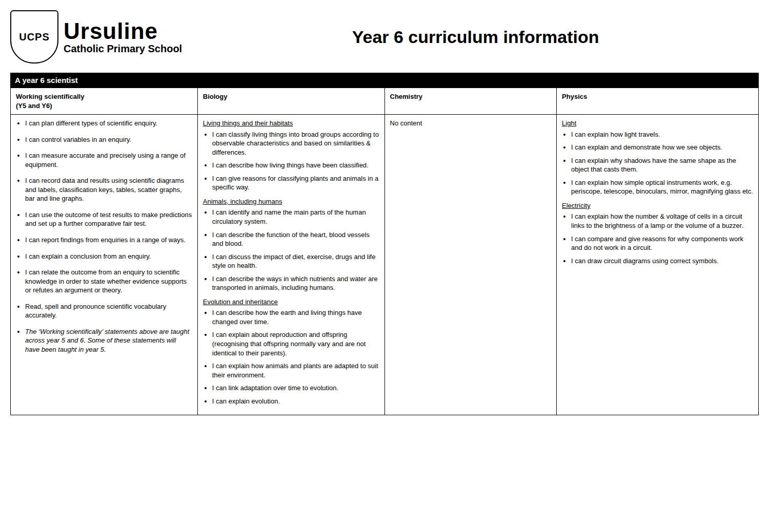UCPS
Ursuline
Catholic Primary School
Year 6 curriculum information
A year 6 scientist
| Working scientifically (Y5 and Y6) | Biology | Chemistry | Physics |
| --- | --- | --- | --- |
| I can plan different types of scientific enquiry. I can control variables in an enquiry. I can measure accurate and precisely using a range of equipment. I can record data and results using scientific diagrams and labels, classification keys, tables, scatter graphs, bar and line graphs. I can use the outcome of test results to make predictions and set up a further comparative fair test. I can report findings from enquiries in a range of ways. I can explain a conclusion from an enquiry. I can relate the outcome from an enquiry to scientific knowledge in order to state whether evidence supports or refutes an argument or theory. Read, spell and pronounce scientific vocabulary accurately. The ‘Working scientifically’ statements above are taught across year 5 and 6. Some of these statements will have been taught in year 5. | Living things and their habitats I can classify living things into broad groups according to observable characteristics and based on similarities & differences. I can describe how living things have been classified. I can give reasons for classifying plants and animals in a specific way. Animals, including humans I can identify and name the main parts of the human circulatory system. I can describe the function of the heart, blood vessels and blood. I can discuss the impact of diet, exercise, drugs and life style on health. I can describe the ways in which nutrients and water are transported in animals, including humans. Evolution and inheritance I can describe how the earth and living things have changed over time. I can explain about reproduction and offspring (recognising that offspring normally vary and are not identical to their parents). I can explain how animals and plants are adapted to suit their environment. I can link adaptation over time to evolution. I can explain evolution. | No content | Light I can explain how light travels. I can explain and demonstrate how we see objects. I can explain why shadows have the same shape as the object that casts them. I can explain how simple optical instruments work, e.g. periscope, telescope, binoculars, mirror, magnifying glass etc. Electricity I can explain how the number & voltage of cells in a circuit links to the brightness of a lamp or the volume of a buzzer. I can compare and give reasons for why components work and do not work in a circuit. I can draw circuit diagrams using correct symbols. |